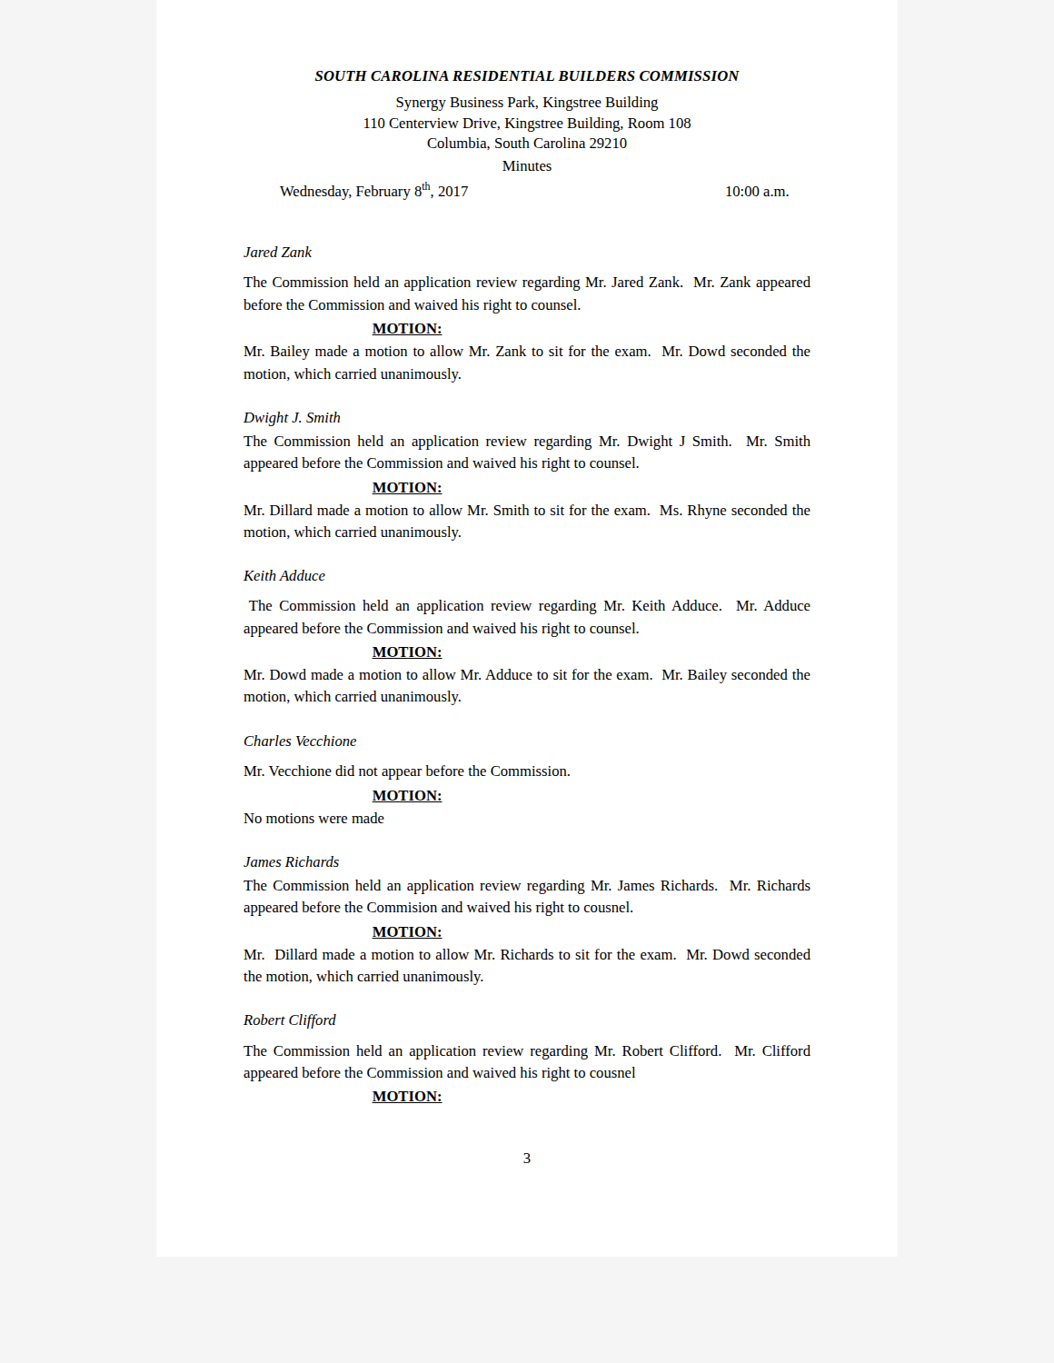SOUTH CAROLINA RESIDENTIAL BUILDERS COMMISSION
Synergy Business Park, Kingstree Building
110 Centerview Drive, Kingstree Building, Room 108
Columbia, South Carolina 29210
Minutes
Wednesday, February 8th, 2017 10:00 a.m.
Jared Zank
The Commission held an application review regarding Mr. Jared Zank. Mr. Zank appeared before the Commission and waived his right to counsel.
MOTION:
Mr. Bailey made a motion to allow Mr. Zank to sit for the exam. Mr. Dowd seconded the motion, which carried unanimously.
Dwight J. Smith
The Commission held an application review regarding Mr. Dwight J Smith. Mr. Smith appeared before the Commission and waived his right to counsel.
MOTION:
Mr. Dillard made a motion to allow Mr. Smith to sit for the exam. Ms. Rhyne seconded the motion, which carried unanimously.
Keith Adduce
The Commission held an application review regarding Mr. Keith Adduce. Mr. Adduce appeared before the Commission and waived his right to counsel.
MOTION:
Mr. Dowd made a motion to allow Mr. Adduce to sit for the exam. Mr. Bailey seconded the motion, which carried unanimously.
Charles Vecchione
Mr. Vecchione did not appear before the Commission.
MOTION:
No motions were made
James Richards
The Commission held an application review regarding Mr. James Richards. Mr. Richards appeared before the Commision and waived his right to cousnel.
MOTION:
Mr. Dillard made a motion to allow Mr. Richards to sit for the exam. Mr. Dowd seconded the motion, which carried unanimously.
Robert Clifford
The Commission held an application review regarding Mr. Robert Clifford. Mr. Clifford appeared before the Commission and waived his right to cousnel
MOTION:
3